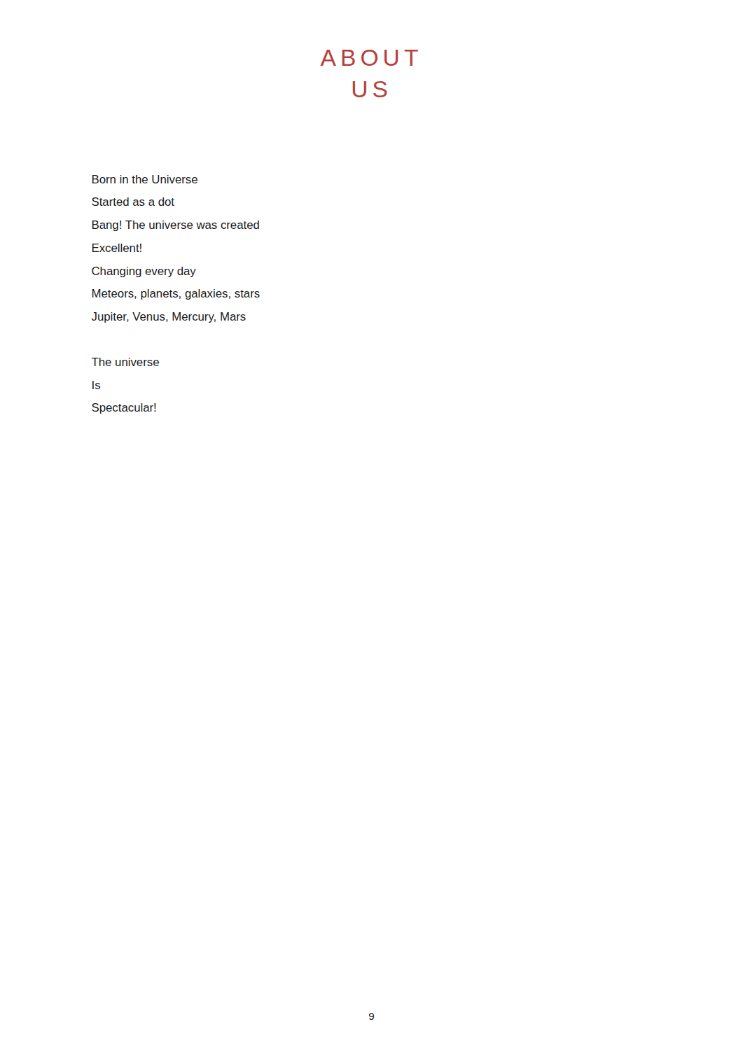ABOUT US
Born in the Universe
Started as a dot
Bang! The universe was created
Excellent!
Changing every day
Meteors, planets, galaxies, stars
Jupiter, Venus, Mercury, Mars
The universe
Is
Spectacular!
9